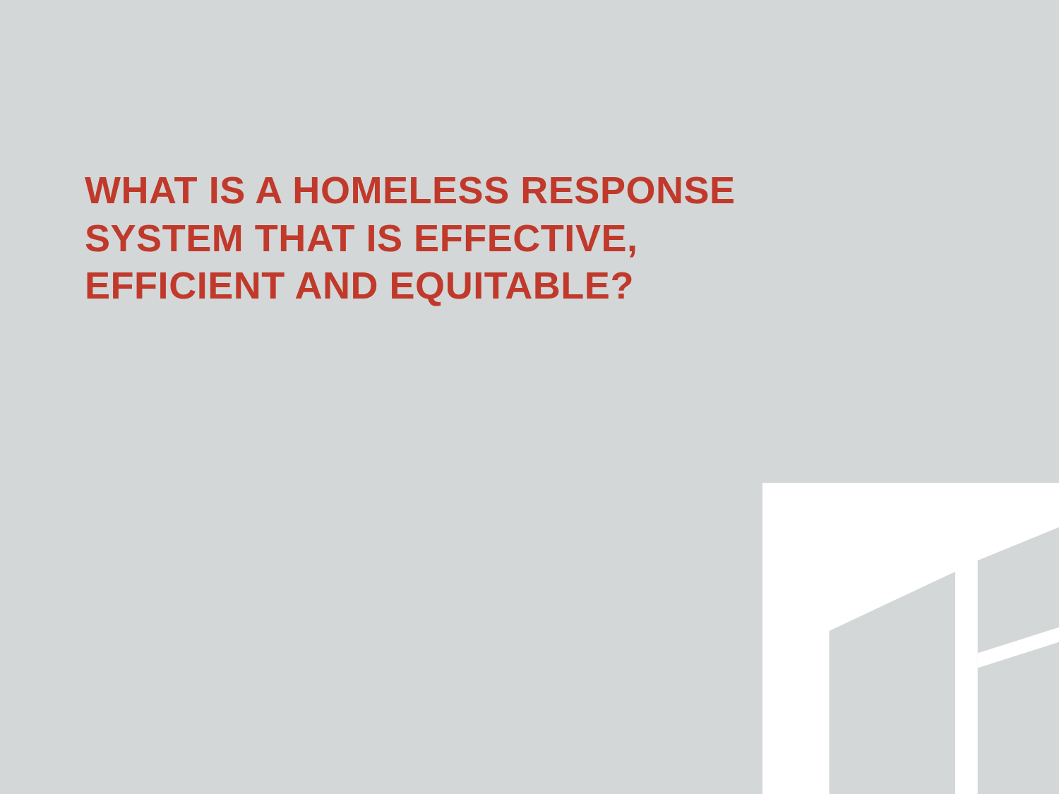What is a homeless response system that is effective, efficient and equitable?